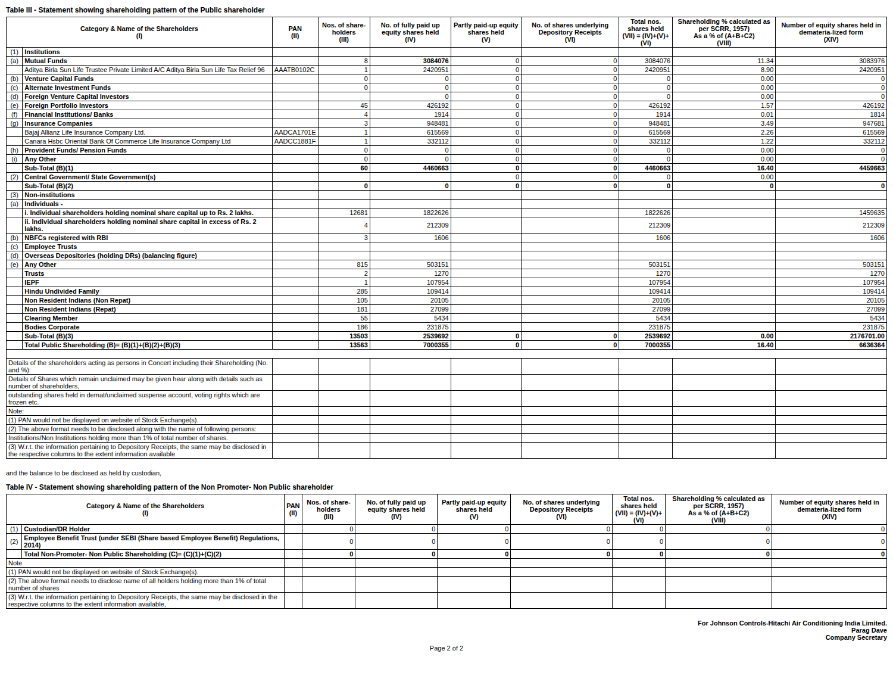Table III - Statement showing shareholding pattern of the Public shareholder
| Category & Name of the Shareholders (I) | PAN (II) | Nos. of share-holders (III) | No. of fully paid up equity shares held (IV) | Partly paid-up equity shares held (V) | No. of shares underlying Depository Receipts (VI) | Total nos. shares held (VII) = (IV)+(V)+ (VI) | Shareholding % calculated as per SCRR, 1957) As a % of (A+B+C2) (VIII) | Number of equity shares held in demateria-lized form (XIV) |
| --- | --- | --- | --- | --- | --- | --- | --- | --- |
| (1) | Institutions | | | | | | | | |
| (a) | Mutual Funds | | 8 | 3084076 | 0 | 0 | 3084076 | 11.34 | 3083976 |
| | Aditya Birla Sun Life Trustee Private Limited A/C Aditya Birla Sun Life Tax Relief 96 | AAATB0102C | 1 | 2420951 | 0 | 0 | 2420951 | 8.90 | 2420951 |
| (b) | Venture Capital Funds | | 0 | 0 | 0 | 0 | 0 | 0.00 | 0 |
| (c) | Alternate Investment Funds | | 0 | 0 | 0 | 0 | 0 | 0.00 | 0 |
| (d) | Foreign Venture Capital Investors | | | 0 | 0 | 0 | 0 | 0.00 | 0 |
| (e) | Foreign Portfolio Investors | | 45 | 426192 | 0 | 0 | 426192 | 1.57 | 426192 |
| (f) | Financial Institutions/ Banks | | 4 | 1914 | 0 | 0 | 1914 | 0.01 | 1814 |
| (g) | Insurance Companies | | 3 | 948481 | 0 | 0 | 948481 | 3.49 | 947681 |
| | Bajaj Allianz Life Insurance Company Ltd. | AADCA1701E | 1 | 615569 | 0 | 0 | 615569 | 2.26 | 615569 |
| | Canara Hsbc Oriental Bank Of Commerce Life Insurance Company Ltd | AADCC1881F | 1 | 332112 | 0 | 0 | 332112 | 1.22 | 332112 |
| (h) | Provident Funds/ Pension Funds | | 0 | 0 | 0 | 0 | 0 | 0.00 | 0 |
| (i) | Any Other | | 0 | 0 | 0 | 0 | 0 | 0.00 | 0 |
| | Sub-Total (B)(1) | | 60 | 4460663 | 0 | 0 | 4460663 | 16.40 | 4459663 |
| (2) | Central Government/ State Government(s) | | | | 0 | 0 | 0 | 0.00 | |
| | Sub-Total (B)(2) | | 0 | 0 | 0 | 0 | 0 | 0 | 0 |
| (3) | Non-institutions | | | | | | | | |
| (a) | Individuals - | | | | | | | | |
| | i. Individual shareholders holding nominal share capital up to Rs. 2 lakhs. | | 12681 | 1822626 | | | 1822626 | | 1459635 |
| | ii. Individual shareholders holding nominal share capital in excess of Rs. 2 lakhs. | | 4 | 212309 | | | 212309 | | 212309 |
| (b) | NBFCs registered with RBI | | 3 | 1606 | | | 1606 | | 1606 |
| (c) | Employee Trusts | | | | | | | | |
| (d) | Overseas Depositories (holding DRs) (balancing figure) | | | | | | | | |
| (e) | Any Other | | 815 | 503151 | | | 503151 | | 503151 |
| | Trusts | | 2 | 1270 | | | 1270 | | 1270 |
| | IEPF | | 1 | 107954 | | | 107954 | | 107954 |
| | Hindu Undivided Family | | 285 | 109414 | | | 109414 | | 109414 |
| | Non Resident Indians (Non Repat) | | 105 | 20105 | | | 20105 | | 20105 |
| | Non Resident Indians (Repat) | | 181 | 27099 | | | 27099 | | 27099 |
| | Clearing Member | | 55 | 5434 | | | 5434 | | 5434 |
| | Bodies Corporate | | 186 | 231875 | | | 231875 | | 231875 |
| | Sub-Total (B)(3) | | 13503 | 2539692 | 0 | 0 | 2539692 | 0.00 | 2176701.00 |
| | Total Public Shareholding (B)= (B)(1)+(B)(2)+(B)(3) | | 13563 | 7000355 | 0 | 0 | 7000355 | 16.40 | 6636364 |
| Details of the shareholders acting as persons in Concert including their Shareholding (No. and %): | | | | | | | | |
| Details of Shares which remain unclaimed may be given hear along with details such as number of shareholders, | | | | | | | | |
| outstanding shares held in demat/unclaimed suspense account, voting rights which are frozen etc. | | | | | | | | |
| Note: | | | | | | | | |
| (1) PAN would not be displayed on website of Stock Exchange(s). | | | | | | | | |
| (2) The above format needs to be disclosed along with the name of following persons: | | | | | | | | |
| Institutions/Non Institutions holding more than 1% of total number of shares. | | | | | | | | |
| (3) W.r.t. the information pertaining to Depository Receipts, the same may be disclosed in the respective columns to the extent information available | | | | | | | | |
and the balance to be disclosed as held by custodian,
Table IV - Statement showing shareholding pattern of the Non Promoter- Non Public shareholder
| Category & Name of the Shareholders (I) | PAN (II) | Nos. of share-holders (III) | No. of fully paid up equity shares held (IV) | Partly paid-up equity shares held (V) | No. of shares underlying Depository Receipts (VI) | Total nos. shares held (VII) = (IV)+(V)+ (VI) | Shareholding % calculated as per SCRR, 1957) As a % of (A+B+C2) (VIII) | Number of equity shares held in demateria-lized form (XIV) |
| --- | --- | --- | --- | --- | --- | --- | --- | --- |
| (1) | Custodian/DR Holder | | 0 | 0 | 0 | 0 | 0 | 0 | 0 |
| (2) | Employee Benefit Trust (under SEBI (Share based Employee Benefit) Regulations, 2014) | | 0 | 0 | 0 | 0 | 0 | 0 | 0 |
| | Total Non-Promoter- Non Public Shareholding (C)= (C)(1)+(C)(2) | | 0 | 0 | 0 | 0 | 0 | 0 | 0 |
| Note | | | | | | | | |
| (1) PAN would not be displayed on website of Stock Exchange(s). | | | | | | | | |
| (2) The above format needs to disclose name of all holders holding more than 1% of total number of shares | | | | | | | | |
| (3) W.r.t. the information pertaining to Depository Receipts, the same may be disclosed in the respective columns to the extent information available, | | | | | | | | |
For Johnson Controls-Hitachi Air Conditioning India Limited.
Parag Dave
Company Secretary
Page 2 of 2